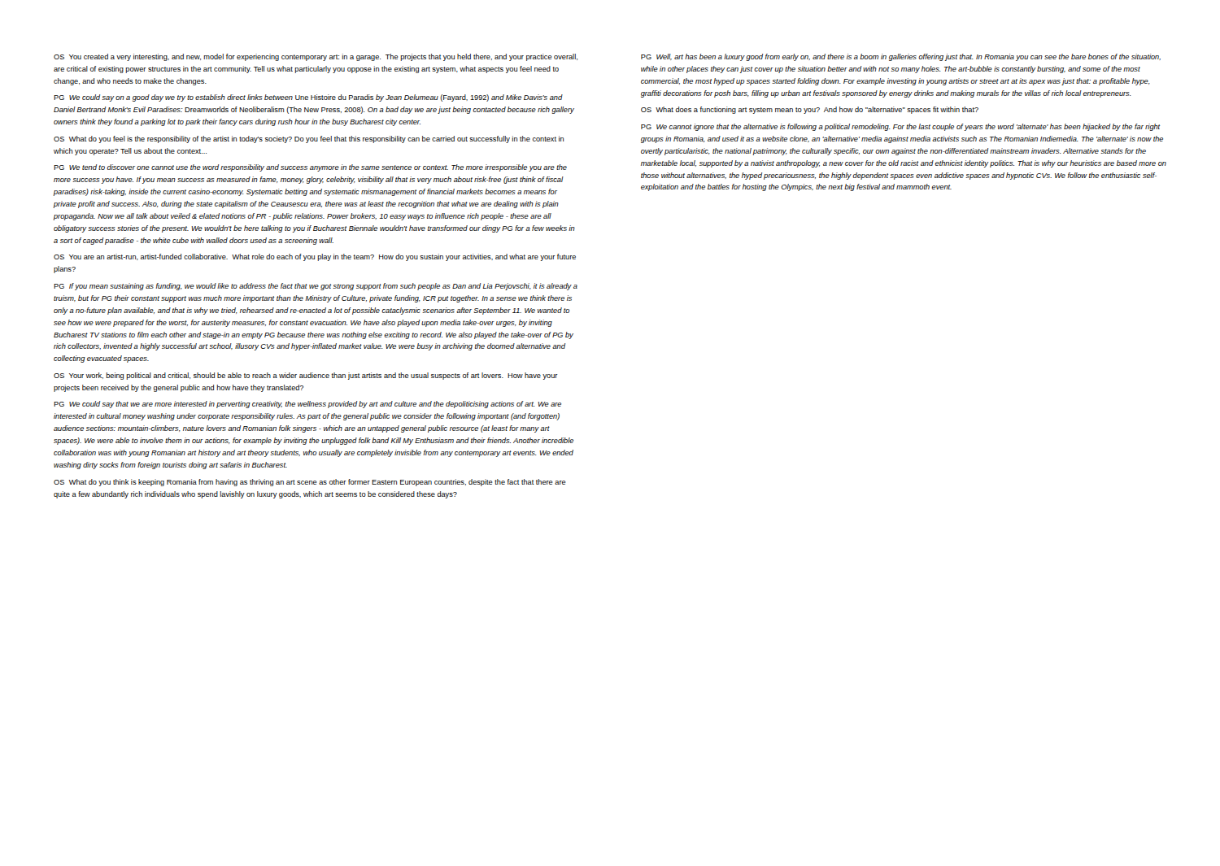OS You created a very interesting, and new, model for experiencing contemporary art: in a garage. The projects that you held there, and your practice overall, are critical of existing power structures in the art community. Tell us what particularly you oppose in the existing art system, what aspects you feel need to change, and who needs to make the changes.
PG We could say on a good day we try to establish direct links between Une Histoire du Paradis by Jean Delumeau (Fayard, 1992) and Mike Davis's and Daniel Bertrand Monk's Evil Paradises: Dreamworlds of Neoliberalism (The New Press, 2008). On a bad day we are just being contacted because rich gallery owners think they found a parking lot to park their fancy cars during rush hour in the busy Bucharest city center.
OS What do you feel is the responsibility of the artist in today's society? Do you feel that this responsibility can be carried out successfully in the context in which you operate? Tell us about the context...
PG We tend to discover one cannot use the word responsibility and success anymore in the same sentence or context. The more irresponsible you are the more success you have. If you mean success as measured in fame, money, glory, celebrity, visibility all that is very much about risk-free (just think of fiscal paradises) risk-taking, inside the current casino-economy. Systematic betting and systematic mismanagement of financial markets becomes a means for private profit and success. Also, during the state capitalism of the Ceausescu era, there was at least the recognition that what we are dealing with is plain propaganda. Now we all talk about veiled & elated notions of PR - public relations. Power brokers, 10 easy ways to influence rich people - these are all obligatory success stories of the present. We wouldn't be here talking to you if Bucharest Biennale wouldn't have transformed our dingy PG for a few weeks in a sort of caged paradise - the white cube with walled doors used as a screening wall.
OS You are an artist-run, artist-funded collaborative. What role do each of you play in the team? How do you sustain your activities, and what are your future plans?
PG If you mean sustaining as funding, we would like to address the fact that we got strong support from such people as Dan and Lia Perjovschi, it is already a truism, but for PG their constant support was much more important than the Ministry of Culture, private funding, ICR put together. In a sense we think there is only a no-future plan available, and that is why we tried, rehearsed and re-enacted a lot of possible cataclysmic scenarios after September 11. We wanted to see how we were prepared for the worst, for austerity measures, for constant evacuation. We have also played upon media take-over urges, by inviting Bucharest TV stations to film each other and stage-in an empty PG because there was nothing else exciting to record. We also played the take-over of PG by rich collectors, invented a highly successful art school, illusory CVs and hyper-inflated market value. We were busy in archiving the doomed alternative and collecting evacuated spaces.
OS Your work, being political and critical, should be able to reach a wider audience than just artists and the usual suspects of art lovers. How have your projects been received by the general public and how have they translated?
PG We could say that we are more interested in perverting creativity, the wellness provided by art and culture and the depoliticising actions of art. We are interested in cultural money washing under corporate responsibility rules. As part of the general public we consider the following important (and forgotten) audience sections: mountain-climbers, nature lovers and Romanian folk singers - which are an untapped general public resource (at least for many art spaces). We were able to involve them in our actions, for example by inviting the unplugged folk band Kill My Enthusiasm and their friends. Another incredible collaboration was with young Romanian art history and art theory students, who usually are completely invisible from any contemporary art events. We ended washing dirty socks from foreign tourists doing art safaris in Bucharest.
OS What do you think is keeping Romania from having as thriving an art scene as other former Eastern European countries, despite the fact that there are quite a few abundantly rich individuals who spend lavishly on luxury goods, which art seems to be considered these days?
PG Well, art has been a luxury good from early on, and there is a boom in galleries offering just that. In Romania you can see the bare bones of the situation, while in other places they can just cover up the situation better and with not so many holes. The art-bubble is constantly bursting, and some of the most commercial, the most hyped up spaces started folding down. For example investing in young artists or street art at its apex was just that: a profitable hype, graffiti decorations for posh bars, filling up urban art festivals sponsored by energy drinks and making murals for the villas of rich local entrepreneurs.
OS What does a functioning art system mean to you? And how do "alternative" spaces fit within that?
PG We cannot ignore that the alternative is following a political remodeling. For the last couple of years the word 'alternate' has been hijacked by the far right groups in Romania, and used it as a website clone, an 'alternative' media against media activists such as The Romanian Indiemedia. The 'alternate' is now the overtly particularistic, the national patrimony, the culturally specific, our own against the non-differentiated mainstream invaders. Alternative stands for the marketable local, supported by a nativist anthropology, a new cover for the old racist and ethnicist identity politics. That is why our heuristics are based more on those without alternatives, the hyped precariousness, the highly dependent spaces even addictive spaces and hypnotic CVs. We follow the enthusiastic self-exploitation and the battles for hosting the Olympics, the next big festival and mammoth event.